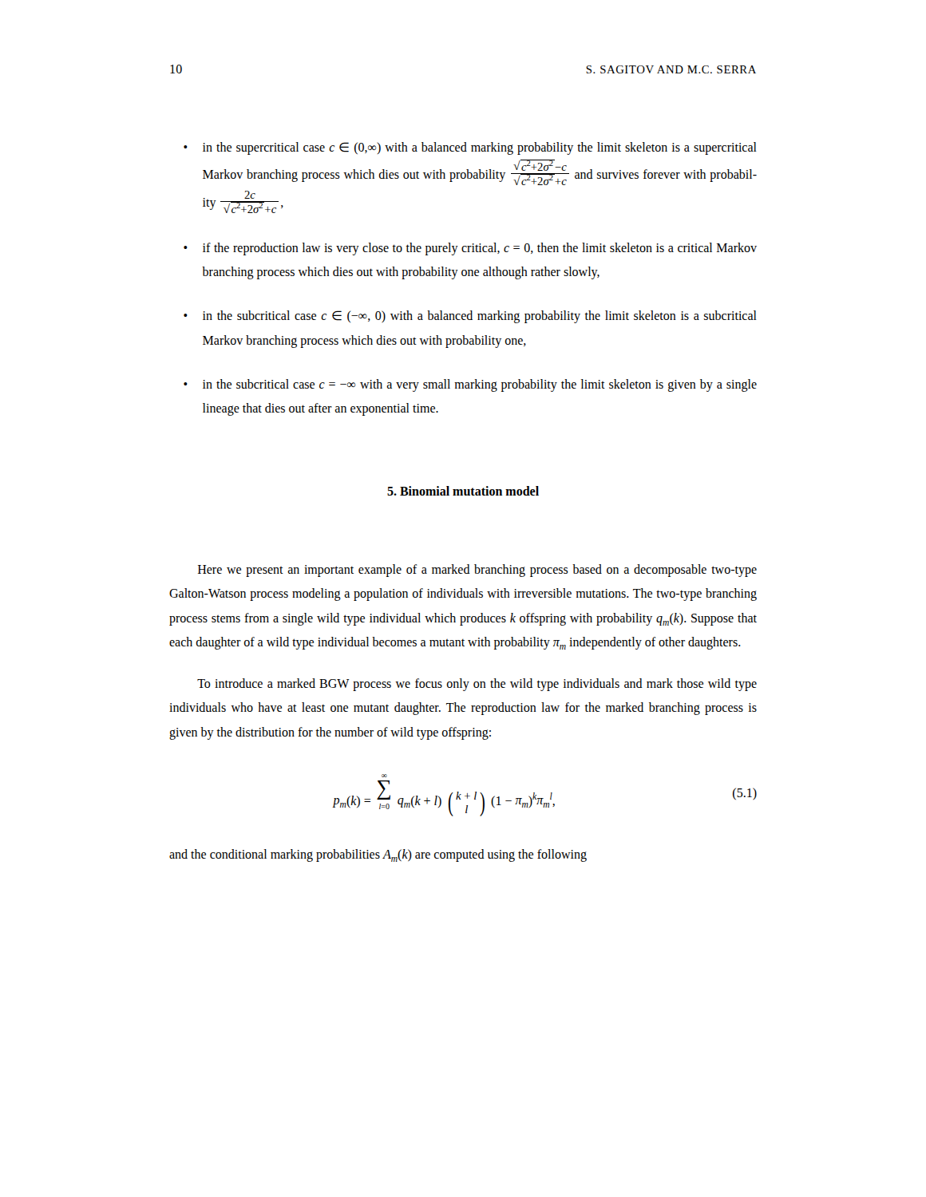10 S. Sagitov and M.C. Serra
in the supercritical case c ∈ (0,∞) with a balanced marking probability the limit skeleton is a supercritical Markov branching process which dies out with probability c2+2σ2−c c2+2σ2+c and survives forever with probability 2c c2+2σ2+c ,
if the reproduction law is very close to the purely critical, c = 0, then the limit skeleton is a critical Markov branching process which dies out with probability one although rather slowly,
in the subcritical case c ∈ (−∞, 0) with a balanced marking probability the limit skeleton is a subcritical Markov branching process which dies out with probability one,
in the subcritical case c = −∞ with a very small marking probability the limit skeleton is given by a single lineage that dies out after an exponential time.
5. Binomial mutation model
Here we present an important example of a marked branching process based on a decomposable two-type Galton-Watson process modeling a population of individuals with irreversible mutations. The two-type branching process stems from a single wild type individual which produces k offspring with probability qm(k). Suppose that each daughter of a wild type individual becomes a mutant with probability πm independently of other daughters.
To introduce a marked BGW process we focus only on the wild type individuals and mark those wild type individuals who have at least one mutant daughter. The reproduction law for the marked branching process is given by the distribution for the number of wild type offspring:
pm(k) = ∞ ∑ l=0 qm(k + l) ( k + l l ) (1 − πm)kπml,
(5.1)
and the conditional marking probabilities Am(k) are computed using the following